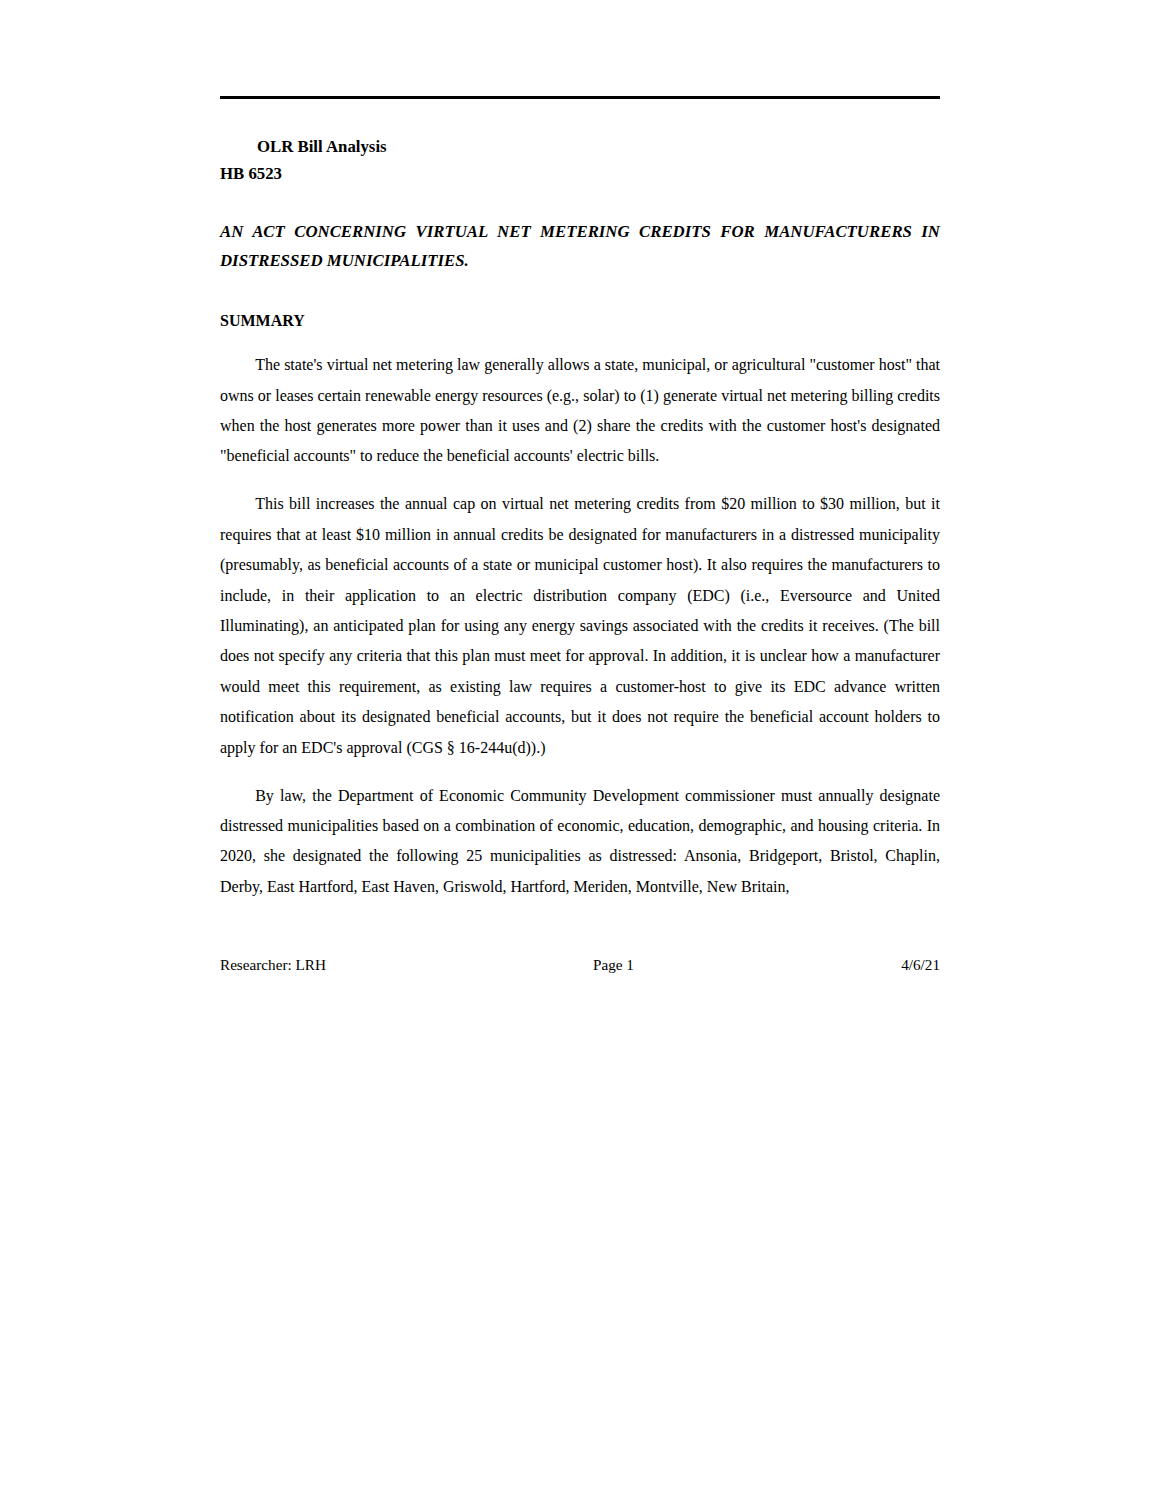OLR Bill Analysis
HB 6523
An Act Concerning Virtual Net Metering Credits for Manufacturers in Distressed Municipalities.
Summary
The state's virtual net metering law generally allows a state, municipal, or agricultural "customer host" that owns or leases certain renewable energy resources (e.g., solar) to (1) generate virtual net metering billing credits when the host generates more power than it uses and (2) share the credits with the customer host's designated "beneficial accounts" to reduce the beneficial accounts' electric bills.
This bill increases the annual cap on virtual net metering credits from $20 million to $30 million, but it requires that at least $10 million in annual credits be designated for manufacturers in a distressed municipality (presumably, as beneficial accounts of a state or municipal customer host). It also requires the manufacturers to include, in their application to an electric distribution company (EDC) (i.e., Eversource and United Illuminating), an anticipated plan for using any energy savings associated with the credits it receives. (The bill does not specify any criteria that this plan must meet for approval. In addition, it is unclear how a manufacturer would meet this requirement, as existing law requires a customer-host to give its EDC advance written notification about its designated beneficial accounts, but it does not require the beneficial account holders to apply for an EDC's approval (CGS § 16-244u(d)).)
By law, the Department of Economic Community Development commissioner must annually designate distressed municipalities based on a combination of economic, education, demographic, and housing criteria. In 2020, she designated the following 25 municipalities as distressed: Ansonia, Bridgeport, Bristol, Chaplin, Derby, East Hartford, East Haven, Griswold, Hartford, Meriden, Montville, New Britain,
Researcher: LRH Page 1 4/6/21